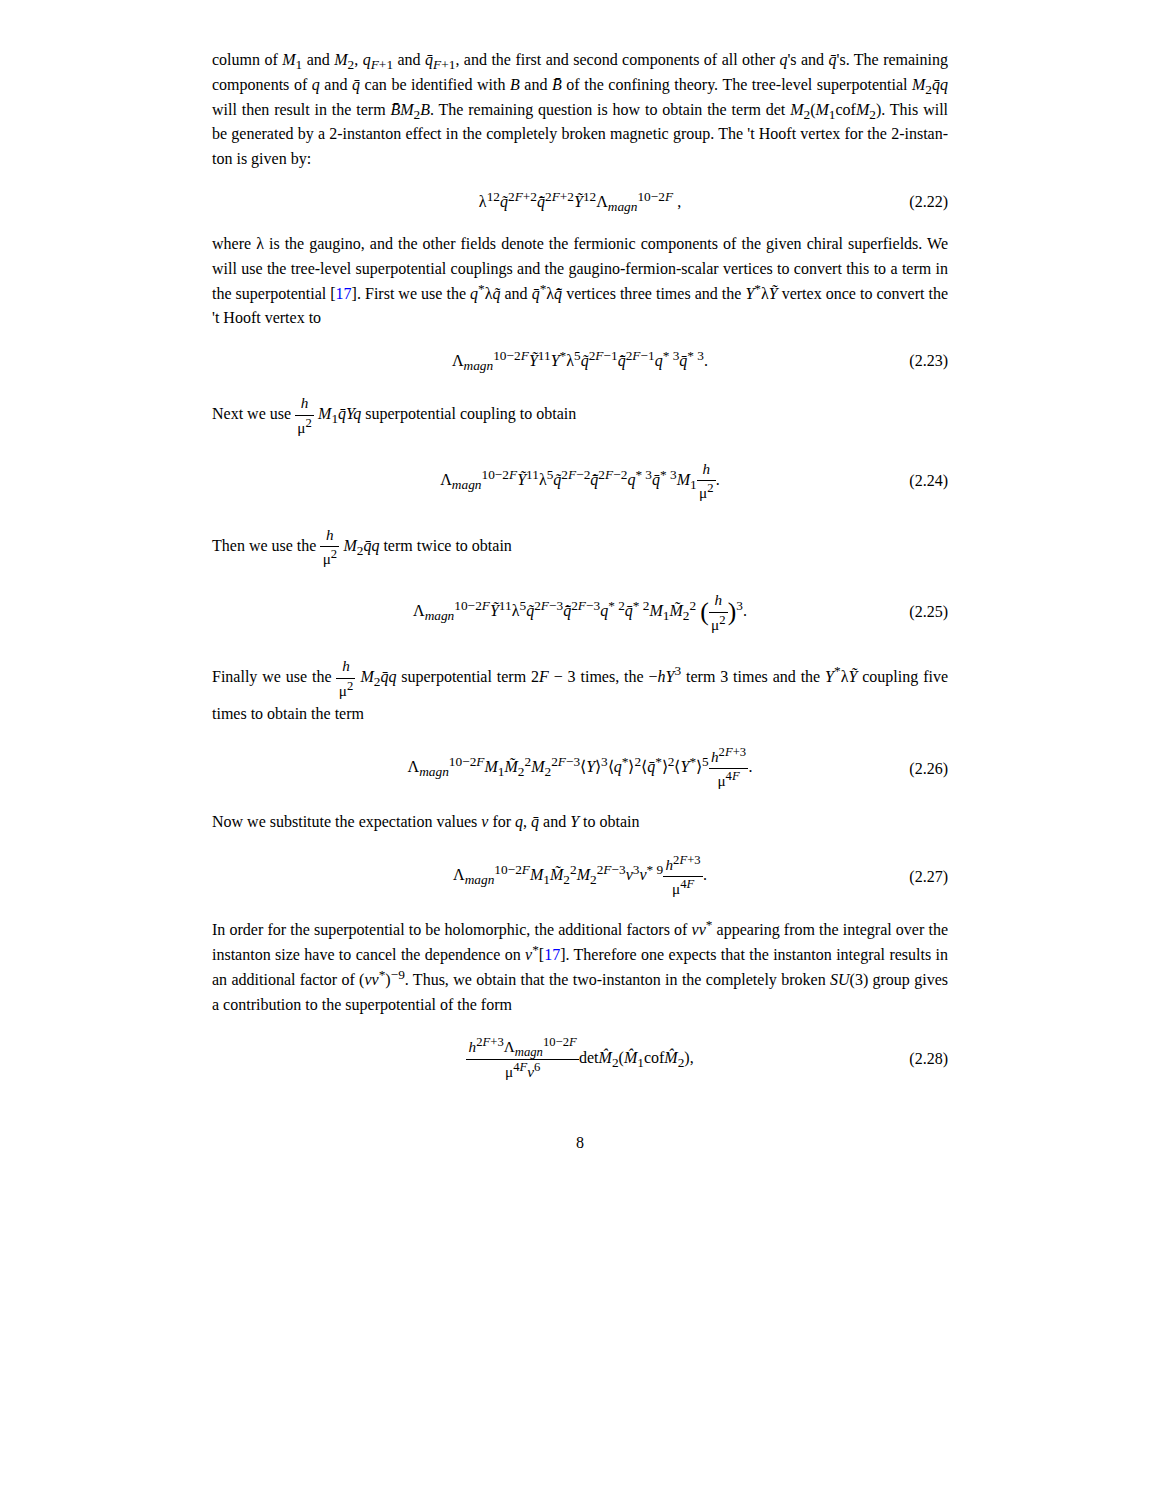column of M1 and M2, qF+1 and q̄F+1, and the first and second components of all other q's and q̄'s. The remaining components of q and q̄ can be identified with B and B̄ of the confining theory. The tree-level superpotential M2q̄q will then result in the term B̄M2B. The remaining question is how to obtain the term det M2(M1cofM2). This will be generated by a 2-instanton effect in the completely broken magnetic group. The 't Hooft vertex for the 2-instanton is given by:
λ12q̃2F+2q̄̃2F+2Ỹ12Λmagn10−2F , (2.22)
where λ is the gaugino, and the other fields denote the fermionic components of the given chiral superfields. We will use the tree-level superpotential couplings and the gaugino-fermion-scalar vertices to convert this to a term in the superpotential [17]. First we use the q*λq̃ and q̄*λq̄̃ vertices three times and the Y*λỸ vertex once to convert the 't Hooft vertex to
Λmagn10−2FỸ11Y*λ5q̃2F−1q̄̃2F−1q* 3q̄* 3. (2.23)
Next we use hμ2 M1q̄Yq superpotential coupling to obtain
Λmagn10−2FỸ11λ5q̃2F−2q̄̃2F−2q* 3q̄* 3M1hμ2. (2.24)
Then we use the hμ2 M2q̄q term twice to obtain
Λmagn10−2FỸ11λ5q̃2F−3q̄̃2F−3q* 2q̄* 2M1M̃22 (hμ2)3. (2.25)
Finally we use the hμ2 M2q̄q superpotential term 2F − 3 times, the −hY3 term 3 times and the Y*λỸ coupling five times to obtain the term
Λmagn10−2FM1M̃22M22F−3⟨Y⟩3⟨q*⟩2⟨q̄*⟩2⟨Y*⟩5h2F+3 μ4F. (2.26)
Now we substitute the expectation values v for q, q̄ and Y to obtain
Λmagn10−2FM1M̃22M22F−3v3v* 9h2F+3 μ4F. (2.27)
In order for the superpotential to be holomorphic, the additional factors of vv* appearing from the integral over the instanton size have to cancel the dependence on v*[17]. Therefore one expects that the instanton integral results in an additional factor of (vv*)−9. Thus, we obtain that the two-instanton in the completely broken SU(3) group gives a contribution to the superpotential of the form
h2F+3Λmagn10−2F μ4Fv6detM̂2(M̂1cofM̂2), (2.28)
8